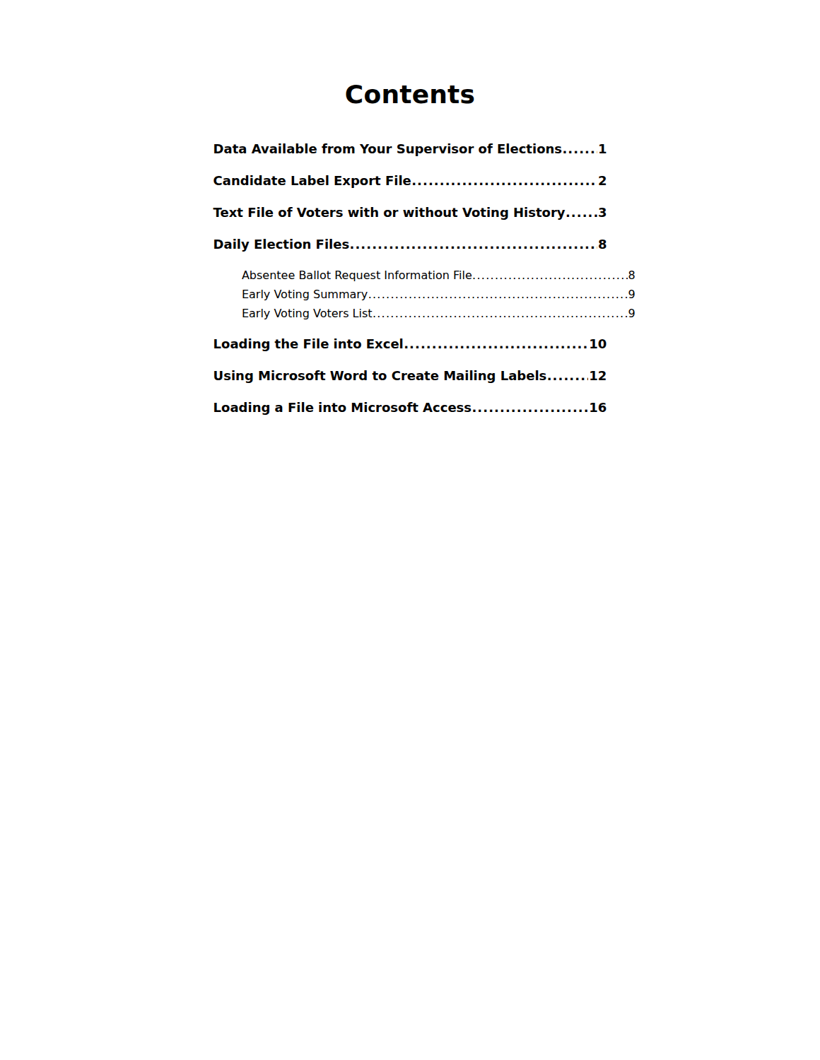Contents
Data Available from Your Supervisor of Elections .............................................................................................................. 1
Candidate Label Export File .............................................................................................................. 2
Text File of Voters with or without Voting History .............................................................................................................. 3
Daily Election Files .............................................................................................................. 8
Absentee Ballot Request Information File .............................................................................................................. 8
Early Voting Summary .............................................................................................................. 9
Early Voting Voters List .............................................................................................................. 9
Loading the File into Excel .............................................................................................................. 10
Using Microsoft Word to Create Mailing Labels .............................................................................................................. 12
Loading a File into Microsoft Access .............................................................................................................. 16